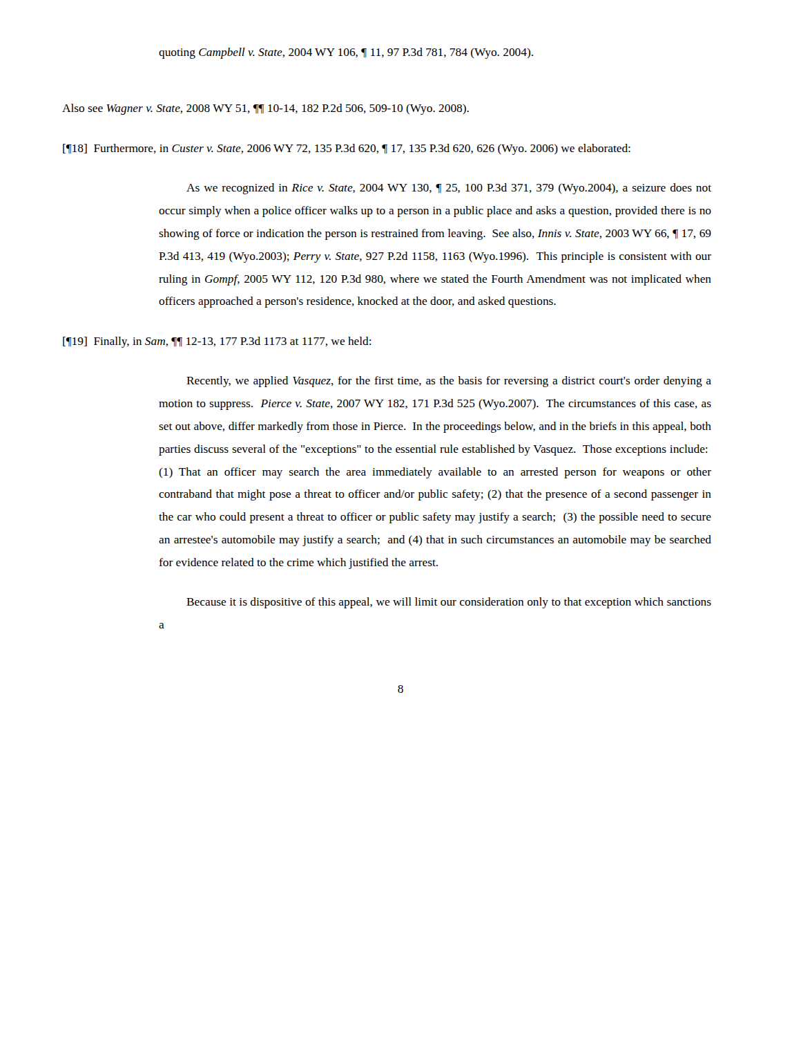quoting Campbell v. State, 2004 WY 106, ¶ 11, 97 P.3d 781, 784 (Wyo. 2004).
Also see Wagner v. State, 2008 WY 51, ¶¶ 10-14, 182 P.2d 506, 509-10 (Wyo. 2008).
[¶18] Furthermore, in Custer v. State, 2006 WY 72, 135 P.3d 620, ¶ 17, 135 P.3d 620, 626 (Wyo. 2006) we elaborated:
As we recognized in Rice v. State, 2004 WY 130, ¶ 25, 100 P.3d 371, 379 (Wyo.2004), a seizure does not occur simply when a police officer walks up to a person in a public place and asks a question, provided there is no showing of force or indication the person is restrained from leaving. See also, Innis v. State, 2003 WY 66, ¶ 17, 69 P.3d 413, 419 (Wyo.2003); Perry v. State, 927 P.2d 1158, 1163 (Wyo.1996). This principle is consistent with our ruling in Gompf, 2005 WY 112, 120 P.3d 980, where we stated the Fourth Amendment was not implicated when officers approached a person's residence, knocked at the door, and asked questions.
[¶19] Finally, in Sam, ¶¶ 12-13, 177 P.3d 1173 at 1177, we held:
Recently, we applied Vasquez, for the first time, as the basis for reversing a district court's order denying a motion to suppress. Pierce v. State, 2007 WY 182, 171 P.3d 525 (Wyo.2007). The circumstances of this case, as set out above, differ markedly from those in Pierce. In the proceedings below, and in the briefs in this appeal, both parties discuss several of the "exceptions" to the essential rule established by Vasquez. Those exceptions include: (1) That an officer may search the area immediately available to an arrested person for weapons or other contraband that might pose a threat to officer and/or public safety; (2) that the presence of a second passenger in the car who could present a threat to officer or public safety may justify a search; (3) the possible need to secure an arrestee's automobile may justify a search; and (4) that in such circumstances an automobile may be searched for evidence related to the crime which justified the arrest.
Because it is dispositive of this appeal, we will limit our consideration only to that exception which sanctions a
8